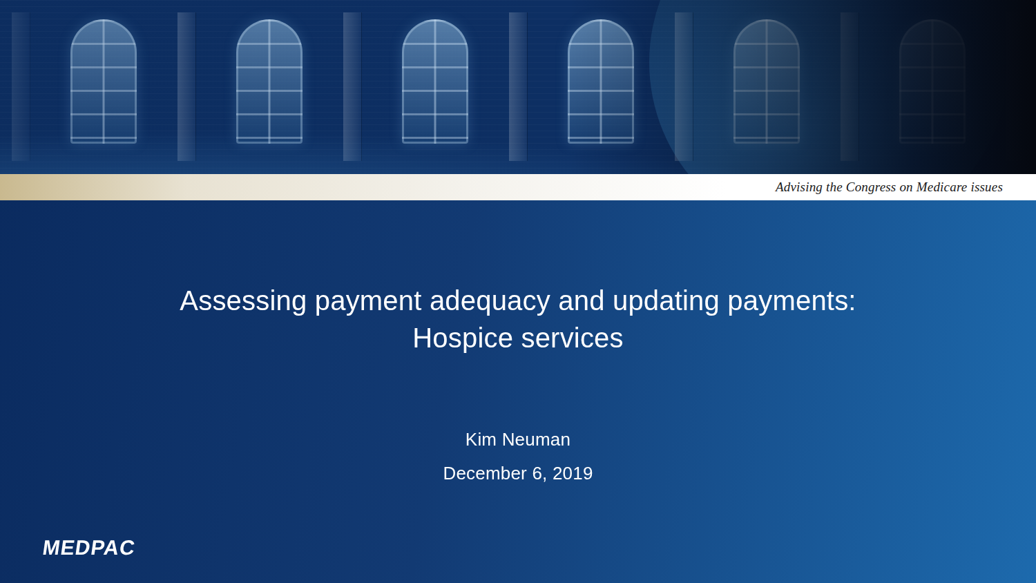Advising the Congress on Medicare issues
Assessing payment adequacy and updating payments:
Hospice services
Kim Neuman
December 6, 2019
MEDPAC